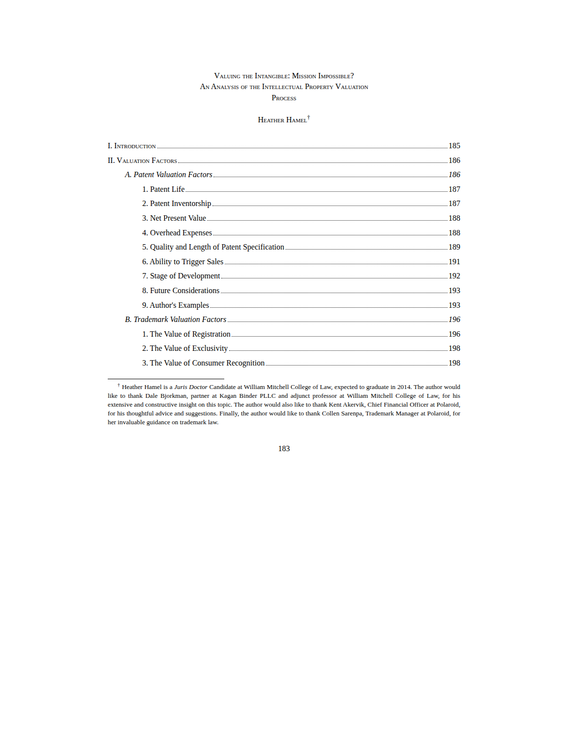Valuing the Intangible: Mission Impossible?
An Analysis of the Intellectual Property Valuation
Process
Heather Hamel†
I. Introduction 185
II. Valuation Factors 186
A. Patent Valuation Factors 186
1. Patent Life 187
2. Patent Inventorship 187
3. Net Present Value 188
4. Overhead Expenses 188
5. Quality and Length of Patent Specification 189
6. Ability to Trigger Sales 191
7. Stage of Development 192
8. Future Considerations 193
9. Author's Examples 193
B. Trademark Valuation Factors 196
1. The Value of Registration 196
2. The Value of Exclusivity 198
3. The Value of Consumer Recognition 198
† Heather Hamel is a Juris Doctor Candidate at William Mitchell College of Law, expected to graduate in 2014. The author would like to thank Dale Bjorkman, partner at Kagan Binder PLLC and adjunct professor at William Mitchell College of Law, for his extensive and constructive insight on this topic. The author would also like to thank Kent Akervik, Chief Financial Officer at Polaroid, for his thoughtful advice and suggestions. Finally, the author would like to thank Collen Sarenpa, Trademark Manager at Polaroid, for her invaluable guidance on trademark law.
183